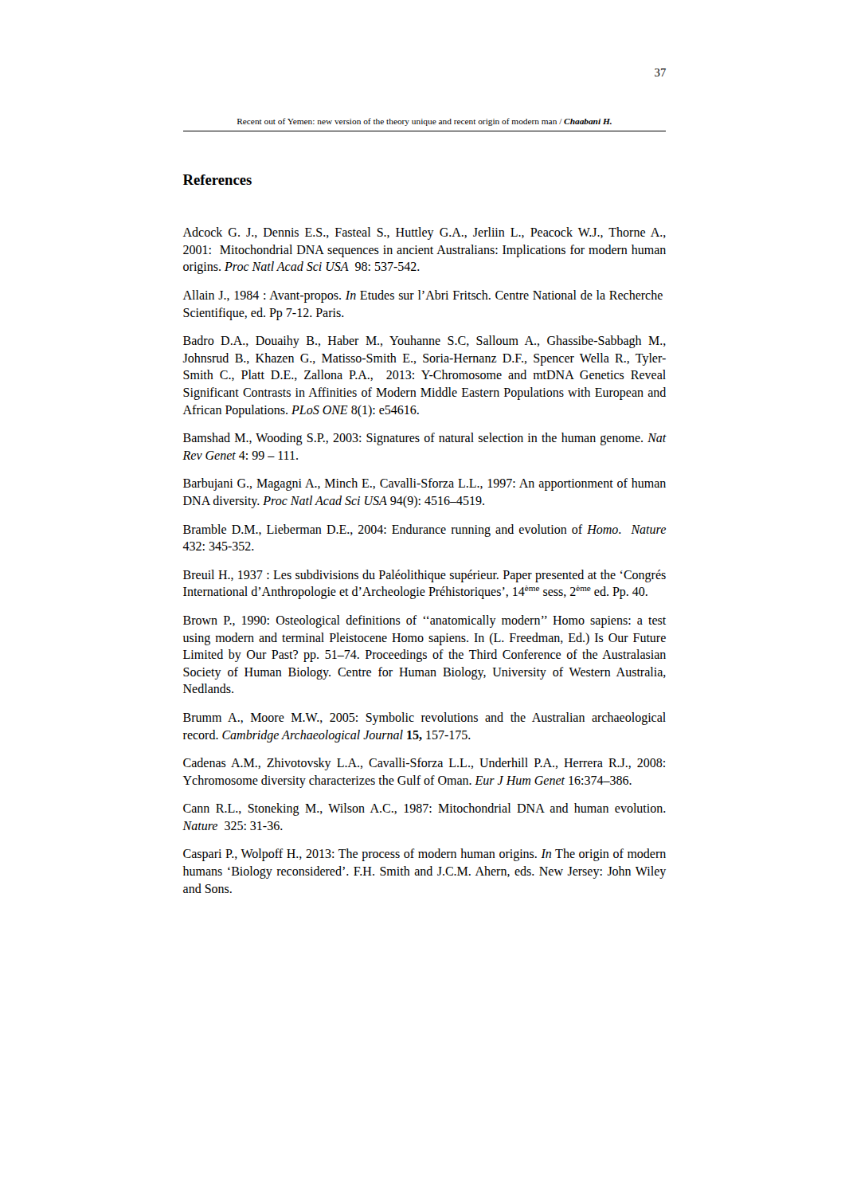37
Recent out of Yemen: new version of the theory unique and recent origin of modern man / Chaabani H.
References
Adcock G. J., Dennis E.S., Fasteal S., Huttley G.A., Jerliin L., Peacock W.J., Thorne A., 2001: Mitochondrial DNA sequences in ancient Australians: Implications for modern human origins. Proc Natl Acad Sci USA 98: 537-542.
Allain J., 1984 : Avant-propos. In Etudes sur l’Abri Fritsch. Centre National de la Recherche Scientifique, ed. Pp 7-12. Paris.
Badro D.A., Douaihy B., Haber M., Youhanne S.C, Salloum A., Ghassibe-Sabbagh M., Johnsrud B., Khazen G., Matisso-Smith E., Soria-Hernanz D.F., Spencer Wella R., Tyler-Smith C., Platt D.E., Zallona P.A., 2013: Y-Chromosome and mtDNA Genetics Reveal Significant Contrasts in Affinities of Modern Middle Eastern Populations with European and African Populations. PLoS ONE 8(1): e54616.
Bamshad M., Wooding S.P., 2003: Signatures of natural selection in the human genome. Nat Rev Genet 4: 99 – 111.
Barbujani G., Magagni A., Minch E., Cavalli-Sforza L.L., 1997: An apportionment of human DNA diversity. Proc Natl Acad Sci USA 94(9): 4516–4519.
Bramble D.M., Lieberman D.E., 2004: Endurance running and evolution of Homo. Nature 432: 345-352.
Breuil H., 1937 : Les subdivisions du Paléolithique supérieur. Paper presented at the ‘Congrés International d’Anthropologie et d’Archeologie Préhistoriques’, 14ème sess, 2ème ed. Pp. 40.
Brown P., 1990: Osteological definitions of ‘‘anatomically modern’’ Homo sapiens: a test using modern and terminal Pleistocene Homo sapiens. In (L. Freedman, Ed.) Is Our Future Limited by Our Past? pp. 51–74. Proceedings of the Third Conference of the Australasian Society of Human Biology. Centre for Human Biology, University of Western Australia, Nedlands.
Brumm A., Moore M.W., 2005: Symbolic revolutions and the Australian archaeological record. Cambridge Archaeological Journal 15, 157-175.
Cadenas A.M., Zhivotovsky L.A., Cavalli-Sforza L.L., Underhill P.A., Herrera R.J., 2008: Ychromosome diversity characterizes the Gulf of Oman. Eur J Hum Genet 16:374–386.
Cann R.L., Stoneking M., Wilson A.C., 1987: Mitochondrial DNA and human evolution. Nature 325: 31-36.
Caspari P., Wolpoff H., 2013: The process of modern human origins. In The origin of modern humans ‘Biology reconsidered’. F.H. Smith and J.C.M. Ahern, eds. New Jersey: John Wiley and Sons.